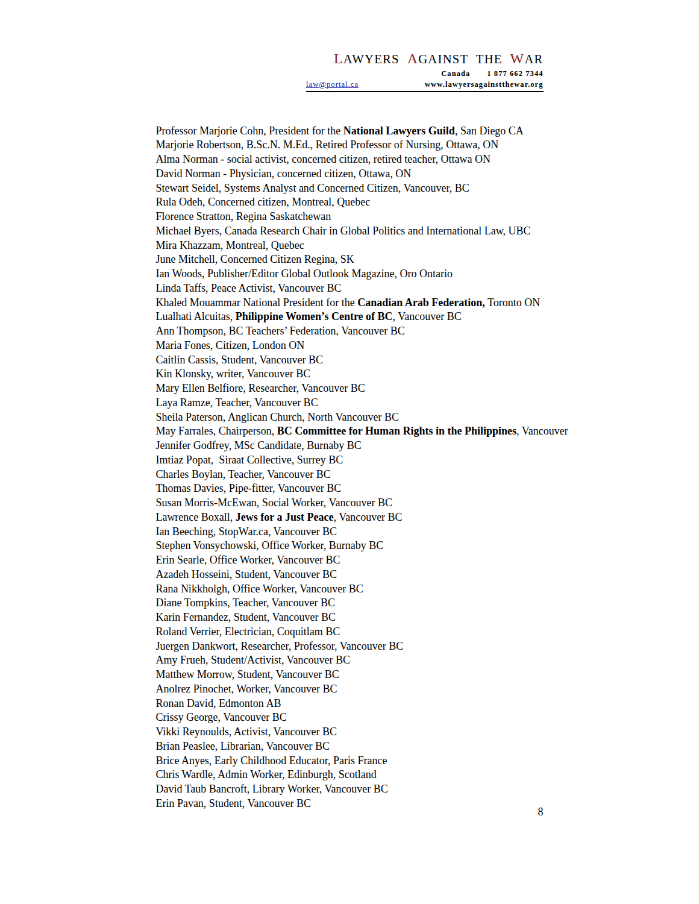LAWYERS AGAINST THE WAR
Canada 1 877 662 7344
law@portal.ca www.lawyersagainstthewar.org
Professor Marjorie Cohn, President for the National Lawyers Guild, San Diego CA
Marjorie Robertson, B.Sc.N. M.Ed., Retired Professor of Nursing, Ottawa, ON
Alma Norman - social activist, concerned citizen, retired teacher, Ottawa ON
David Norman - Physician, concerned citizen, Ottawa, ON
Stewart Seidel, Systems Analyst and Concerned Citizen, Vancouver, BC
Rula Odeh, Concerned citizen, Montreal, Quebec
Florence Stratton, Regina Saskatchewan
Michael Byers, Canada Research Chair in Global Politics and International Law, UBC
Mira Khazzam, Montreal, Quebec
June Mitchell, Concerned Citizen Regina, SK
Ian Woods, Publisher/Editor Global Outlook Magazine, Oro Ontario
Linda Taffs, Peace Activist, Vancouver BC
Khaled Mouammar National President for the Canadian Arab Federation, Toronto ON
Lualhati Alcuitas, Philippine Women’s Centre of BC, Vancouver BC
Ann Thompson, BC Teachers’ Federation, Vancouver BC
Maria Fones, Citizen, London ON
Caitlin Cassis, Student, Vancouver BC
Kin Klonsky, writer, Vancouver BC
Mary Ellen Belfiore, Researcher, Vancouver BC
Laya Ramze, Teacher, Vancouver BC
Sheila Paterson, Anglican Church, North Vancouver BC
May Farrales, Chairperson, BC Committee for Human Rights in the Philippines, Vancouver
Jennifer Godfrey, MSc Candidate, Burnaby BC
Imtiaz Popat, Siraat Collective, Surrey BC
Charles Boylan, Teacher, Vancouver BC
Thomas Davies, Pipe-fitter, Vancouver BC
Susan Morris-McEwan, Social Worker, Vancouver BC
Lawrence Boxall, Jews for a Just Peace, Vancouver BC
Ian Beeching, StopWar.ca, Vancouver BC
Stephen Vonsychowski, Office Worker, Burnaby BC
Erin Searle, Office Worker, Vancouver BC
Azadeh Hosseini, Student, Vancouver BC
Rana Nikkholgh, Office Worker, Vancouver BC
Diane Tompkins, Teacher, Vancouver BC
Karin Fernandez, Student, Vancouver BC
Roland Verrier, Electrician, Coquitlam BC
Juergen Dankwort, Researcher, Professor, Vancouver BC
Amy Frueh, Student/Activist, Vancouver BC
Matthew Morrow, Student, Vancouver BC
Anolrez Pinochet, Worker, Vancouver BC
Ronan David, Edmonton AB
Crissy George, Vancouver BC
Vikki Reynoulds, Activist, Vancouver BC
Brian Peaslee, Librarian, Vancouver BC
Brice Anyes, Early Childhood Educator, Paris France
Chris Wardle, Admin Worker, Edinburgh, Scotland
David Taub Bancroft, Library Worker, Vancouver BC
Erin Pavan, Student, Vancouver BC
8